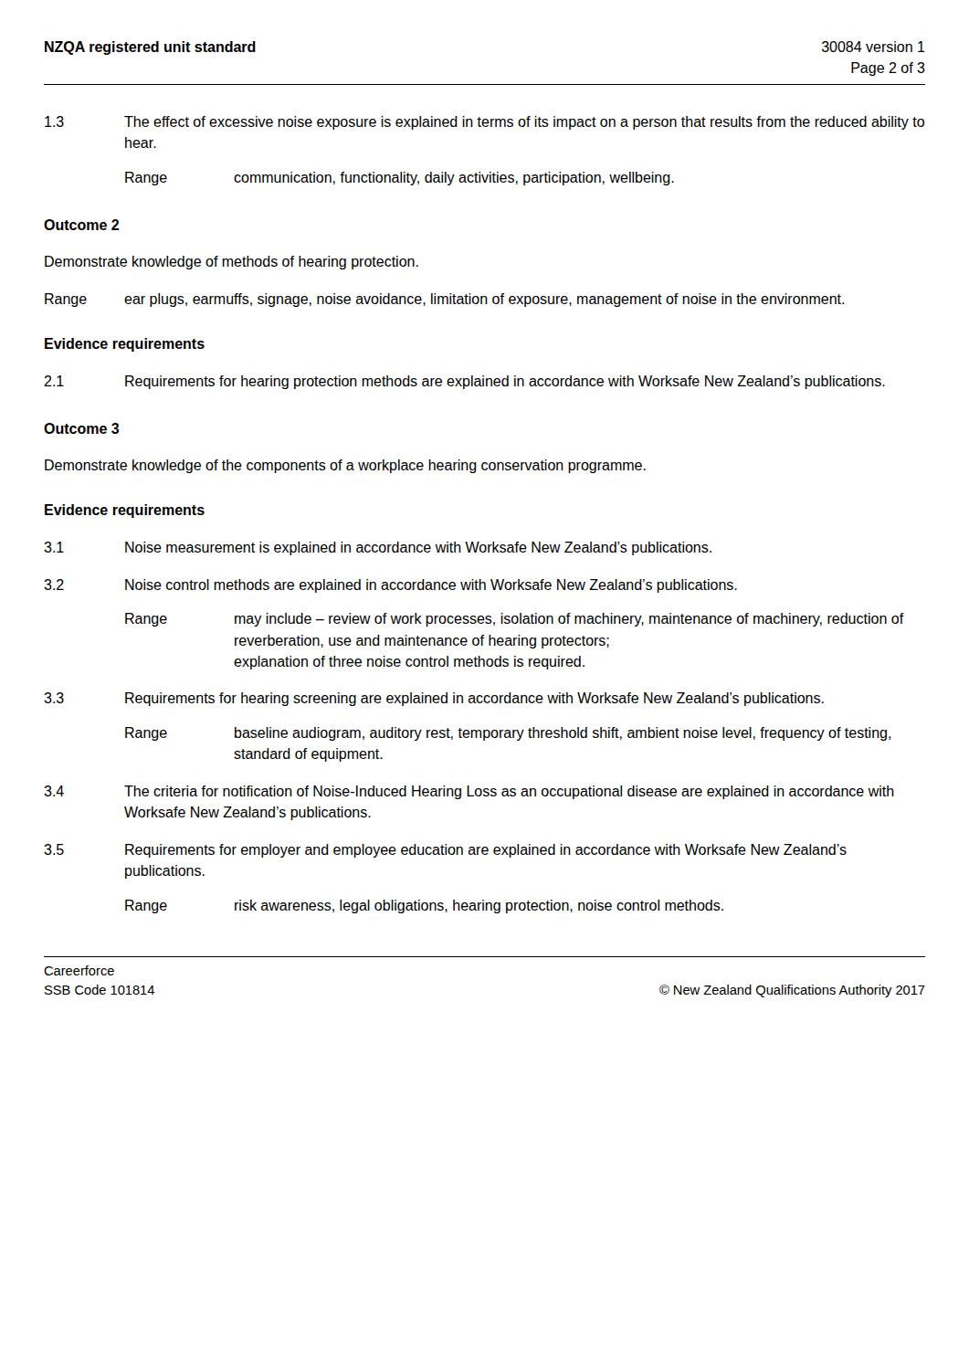NZQA registered unit standard
30084 version 1
Page 2 of 3
1.3
The effect of excessive noise exposure is explained in terms of its impact on a person that results from the reduced ability to hear.
Range
communication, functionality, daily activities, participation, wellbeing.
Outcome 2
Demonstrate knowledge of methods of hearing protection.
Range
ear plugs, earmuffs, signage, noise avoidance, limitation of exposure, management of noise in the environment.
Evidence requirements
2.1
Requirements for hearing protection methods are explained in accordance with Worksafe New Zealand’s publications.
Outcome 3
Demonstrate knowledge of the components of a workplace hearing conservation programme.
Evidence requirements
3.1
Noise measurement is explained in accordance with Worksafe New Zealand’s publications.
3.2
Noise control methods are explained in accordance with Worksafe New Zealand’s publications.
Range
may include – review of work processes, isolation of machinery, maintenance of machinery, reduction of reverberation, use and maintenance of hearing protectors;
explanation of three noise control methods is required.
3.3
Requirements for hearing screening are explained in accordance with Worksafe New Zealand’s publications.
Range
baseline audiogram, auditory rest, temporary threshold shift, ambient noise level, frequency of testing, standard of equipment.
3.4
The criteria for notification of Noise-Induced Hearing Loss as an occupational disease are explained in accordance with Worksafe New Zealand’s publications.
3.5
Requirements for employer and employee education are explained in accordance with Worksafe New Zealand’s publications.
Range
risk awareness, legal obligations, hearing protection, noise control methods.
Careerforce
SSB Code 101814
© New Zealand Qualifications Authority 2017